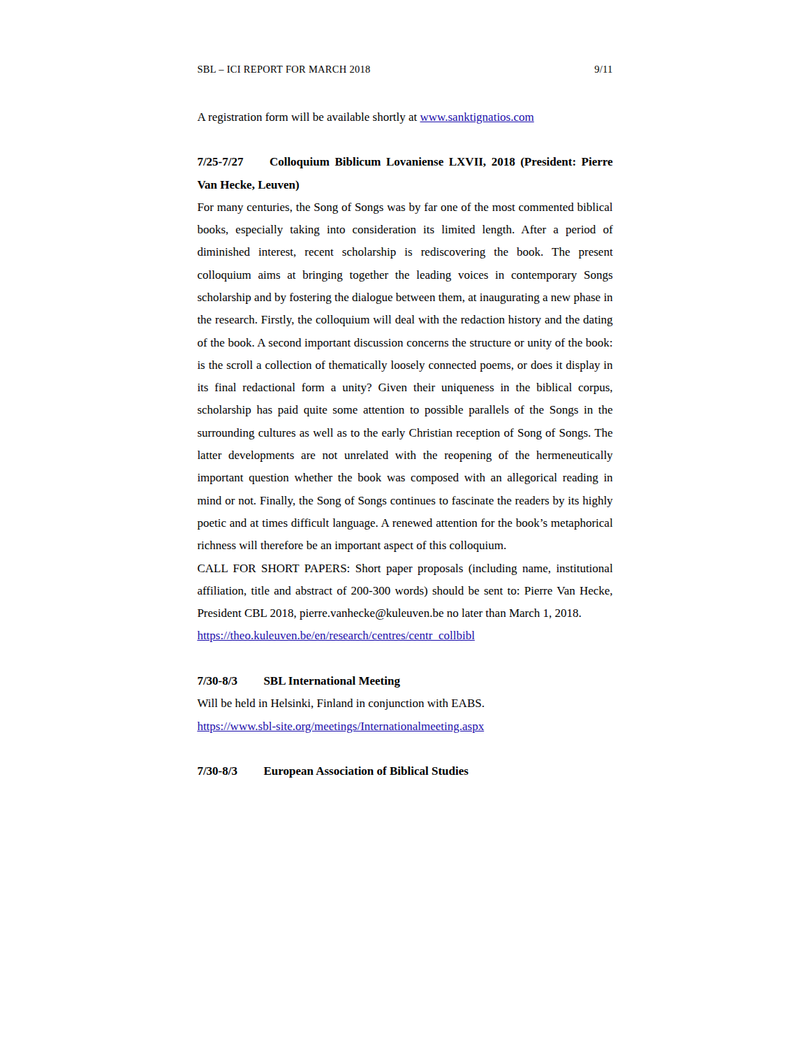SBL – ICI Report for March 2018 9/11
A registration form will be available shortly at www.sanktignatios.com
7/25-7/27 Colloquium Biblicum Lovaniense LXVII, 2018 (President: Pierre Van Hecke, Leuven)
For many centuries, the Song of Songs was by far one of the most commented biblical books, especially taking into consideration its limited length. After a period of diminished interest, recent scholarship is rediscovering the book. The present colloquium aims at bringing together the leading voices in contemporary Songs scholarship and by fostering the dialogue between them, at inaugurating a new phase in the research. Firstly, the colloquium will deal with the redaction history and the dating of the book. A second important discussion concerns the structure or unity of the book: is the scroll a collection of thematically loosely connected poems, or does it display in its final redactional form a unity? Given their uniqueness in the biblical corpus, scholarship has paid quite some attention to possible parallels of the Songs in the surrounding cultures as well as to the early Christian reception of Song of Songs. The latter developments are not unrelated with the reopening of the hermeneutically important question whether the book was composed with an allegorical reading in mind or not. Finally, the Song of Songs continues to fascinate the readers by its highly poetic and at times difficult language. A renewed attention for the book’s metaphorical richness will therefore be an important aspect of this colloquium.
CALL FOR SHORT PAPERS: Short paper proposals (including name, institutional affiliation, title and abstract of 200-300 words) should be sent to: Pierre Van Hecke, President CBL 2018, pierre.vanhecke@kuleuven.be no later than March 1, 2018.
https://theo.kuleuven.be/en/research/centres/centr_collbibl
7/30-8/3 SBL International Meeting
Will be held in Helsinki, Finland in conjunction with EABS.
https://www.sbl-site.org/meetings/Internationalmeeting.aspx
7/30-8/3 European Association of Biblical Studies